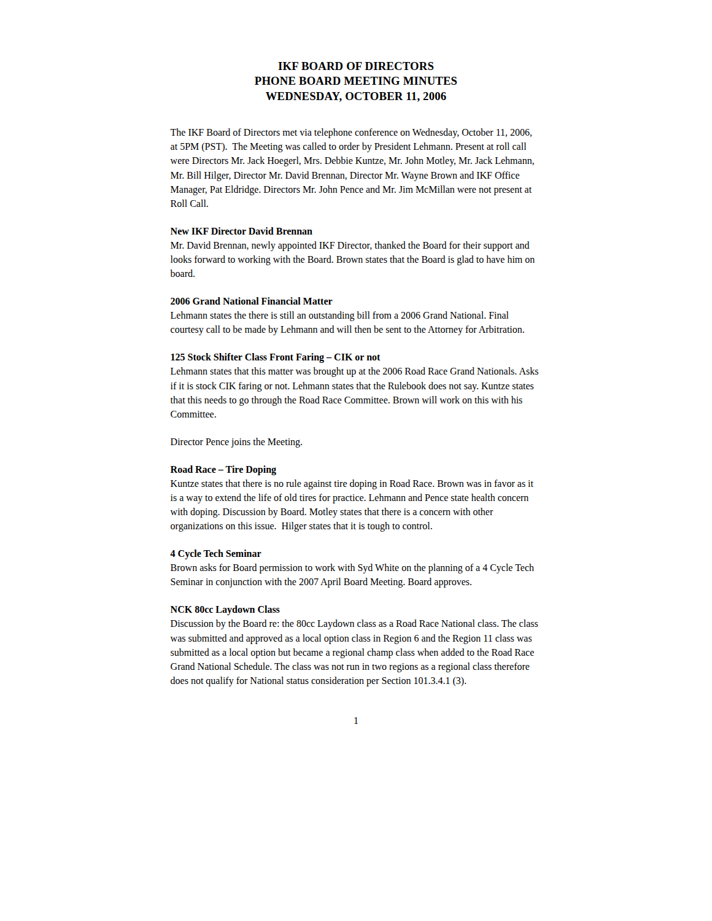IKF BOARD OF DIRECTORS PHONE BOARD MEETING MINUTES WEDNESDAY, OCTOBER 11, 2006
The IKF Board of Directors met via telephone conference on Wednesday, October 11, 2006, at 5PM (PST). The Meeting was called to order by President Lehmann. Present at roll call were Directors Mr. Jack Hoegerl, Mrs. Debbie Kuntze, Mr. John Motley, Mr. Jack Lehmann, Mr. Bill Hilger, Director Mr. David Brennan, Director Mr. Wayne Brown and IKF Office Manager, Pat Eldridge. Directors Mr. John Pence and Mr. Jim McMillan were not present at Roll Call.
New IKF Director David Brennan
Mr. David Brennan, newly appointed IKF Director, thanked the Board for their support and looks forward to working with the Board. Brown states that the Board is glad to have him on board.
2006 Grand National Financial Matter
Lehmann states the there is still an outstanding bill from a 2006 Grand National. Final courtesy call to be made by Lehmann and will then be sent to the Attorney for Arbitration.
125 Stock Shifter Class Front Faring – CIK or not
Lehmann states that this matter was brought up at the 2006 Road Race Grand Nationals. Asks if it is stock CIK faring or not. Lehmann states that the Rulebook does not say. Kuntze states that this needs to go through the Road Race Committee. Brown will work on this with his Committee.
Director Pence joins the Meeting.
Road Race – Tire Doping
Kuntze states that there is no rule against tire doping in Road Race. Brown was in favor as it is a way to extend the life of old tires for practice. Lehmann and Pence state health concern with doping. Discussion by Board. Motley states that there is a concern with other organizations on this issue. Hilger states that it is tough to control.
4 Cycle Tech Seminar
Brown asks for Board permission to work with Syd White on the planning of a 4 Cycle Tech Seminar in conjunction with the 2007 April Board Meeting. Board approves.
NCK 80cc Laydown Class
Discussion by the Board re: the 80cc Laydown class as a Road Race National class. The class was submitted and approved as a local option class in Region 6 and the Region 11 class was submitted as a local option but became a regional champ class when added to the Road Race Grand National Schedule. The class was not run in two regions as a regional class therefore does not qualify for National status consideration per Section 101.3.4.1 (3).
1